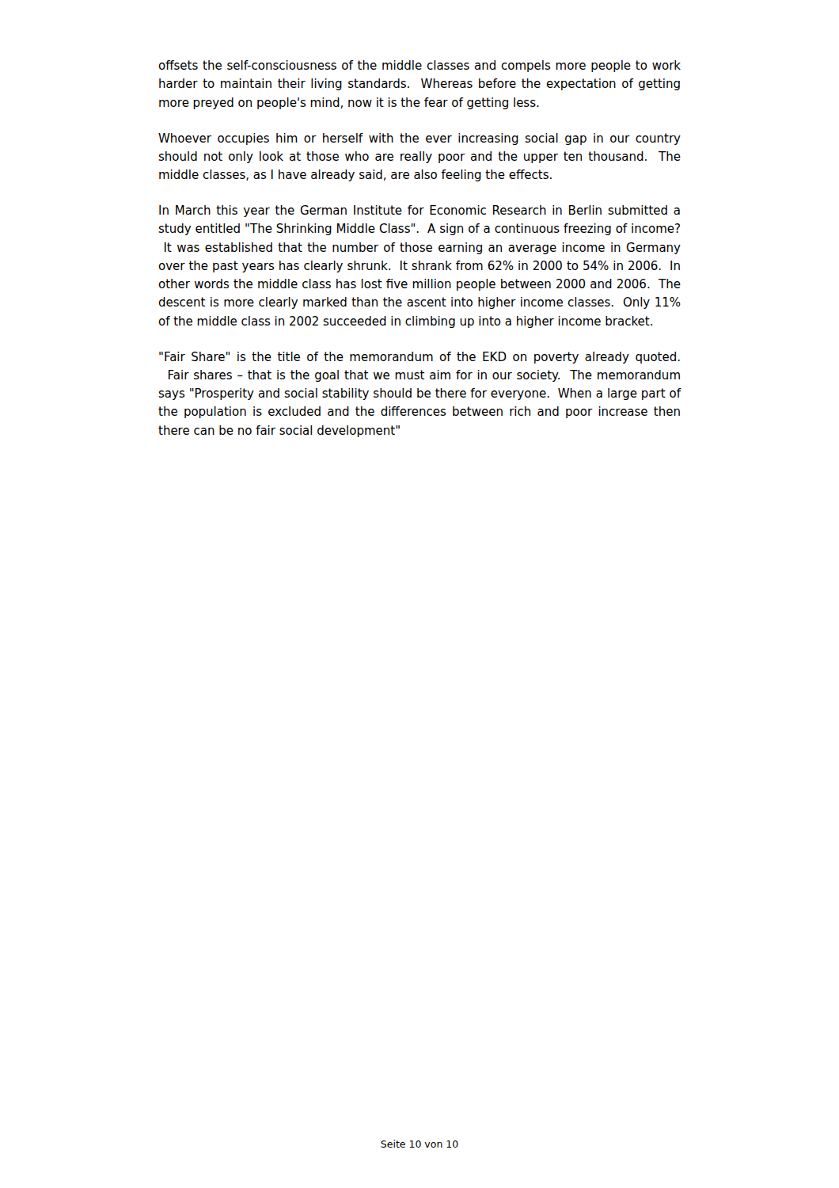offsets the self-consciousness of the middle classes and compels more people to work harder to maintain their living standards. Whereas before the expectation of getting more preyed on people's mind, now it is the fear of getting less.
Whoever occupies him or herself with the ever increasing social gap in our country should not only look at those who are really poor and the upper ten thousand. The middle classes, as I have already said, are also feeling the effects.
In March this year the German Institute for Economic Research in Berlin submitted a study entitled "The Shrinking Middle Class". A sign of a continuous freezing of income? It was established that the number of those earning an average income in Germany over the past years has clearly shrunk. It shrank from 62% in 2000 to 54% in 2006. In other words the middle class has lost five million people between 2000 and 2006. The descent is more clearly marked than the ascent into higher income classes. Only 11% of the middle class in 2002 succeeded in climbing up into a higher income bracket.
"Fair Share" is the title of the memorandum of the EKD on poverty already quoted. Fair shares – that is the goal that we must aim for in our society. The memorandum says "Prosperity and social stability should be there for everyone. When a large part of the population is excluded and the differences between rich and poor increase then there can be no fair social development"
Seite 10 von 10